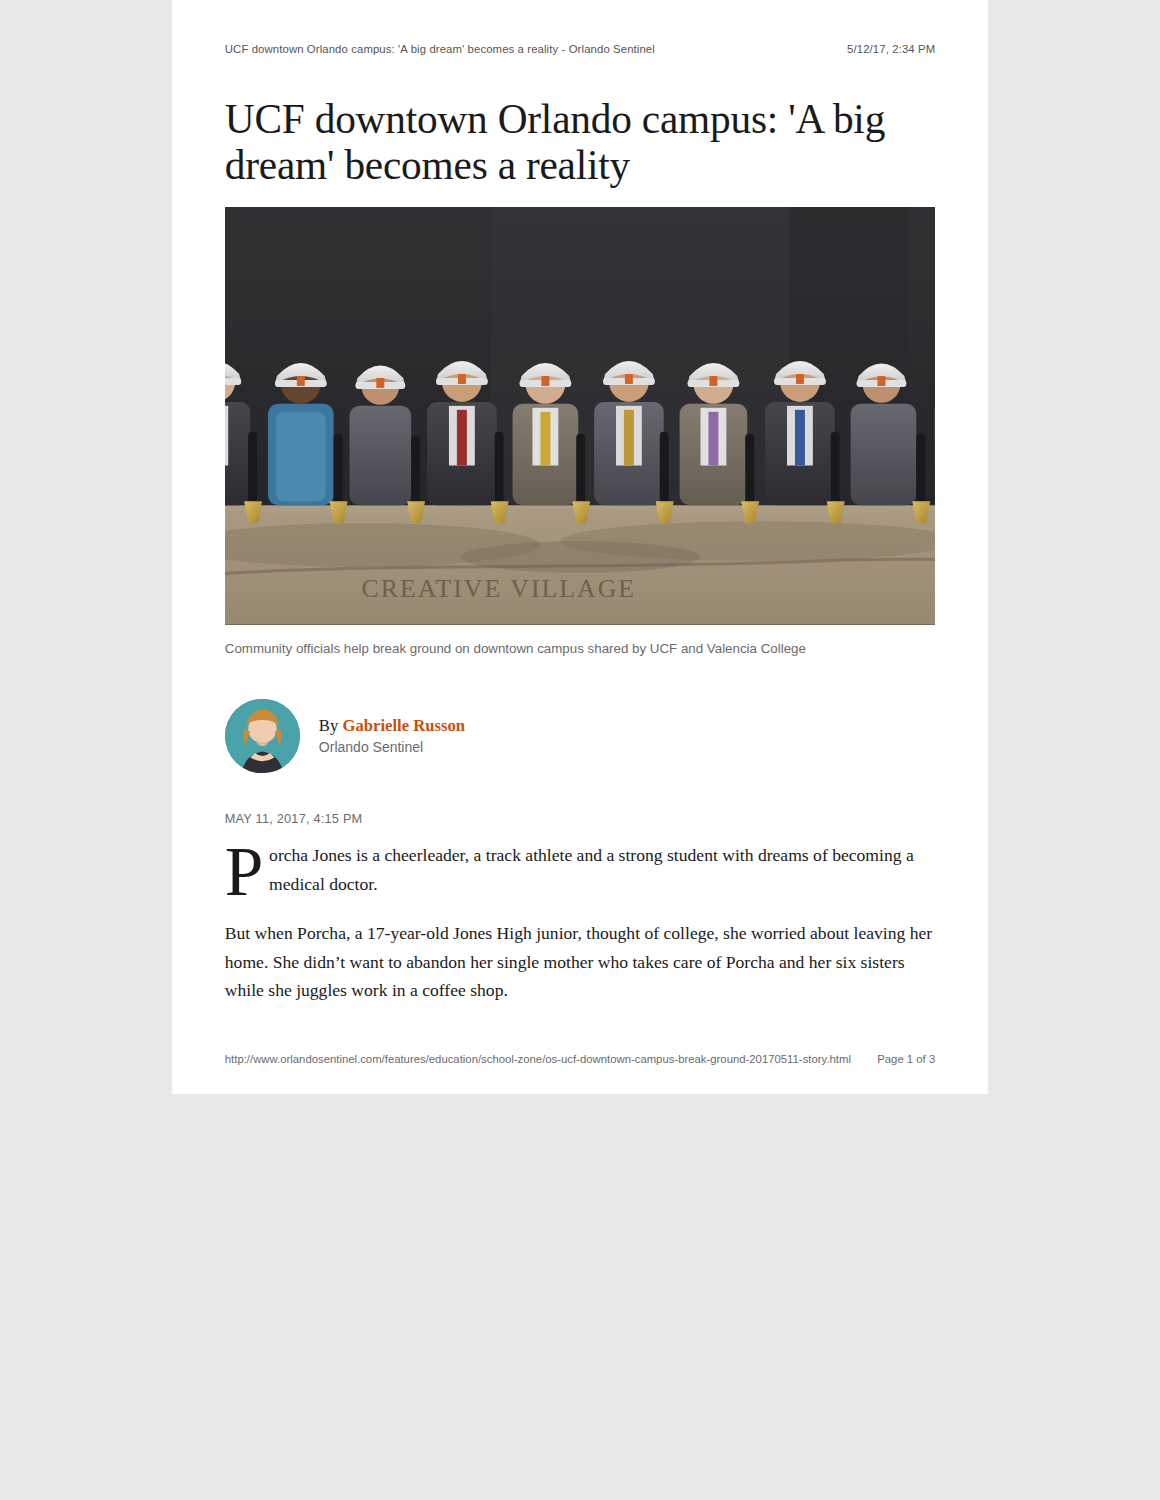UCF downtown Orlando campus: 'A big dream' becomes a reality - Orlando Sentinel 5/12/17, 2:34 PM
UCF downtown Orlando campus: 'A big dream' becomes a reality
CREATIVE VILLAGE
Community officials help break ground on downtown campus shared by UCF and Valencia College
By Gabrielle Russon
Orlando Sentinel
MAY 11, 2017, 4:15 PM
Porcha Jones is a cheerleader, a track athlete and a strong student with dreams of becoming a medical doctor.
But when Porcha, a 17-year-old Jones High junior, thought of college, she worried about leaving her home. She didn’t want to abandon her single mother who takes care of Porcha and her six sisters while she juggles work in a coffee shop.
http://www.orlandosentinel.com/features/education/school-zone/os-ucf-downtown-campus-break-ground-20170511-story.html Page 1 of 3